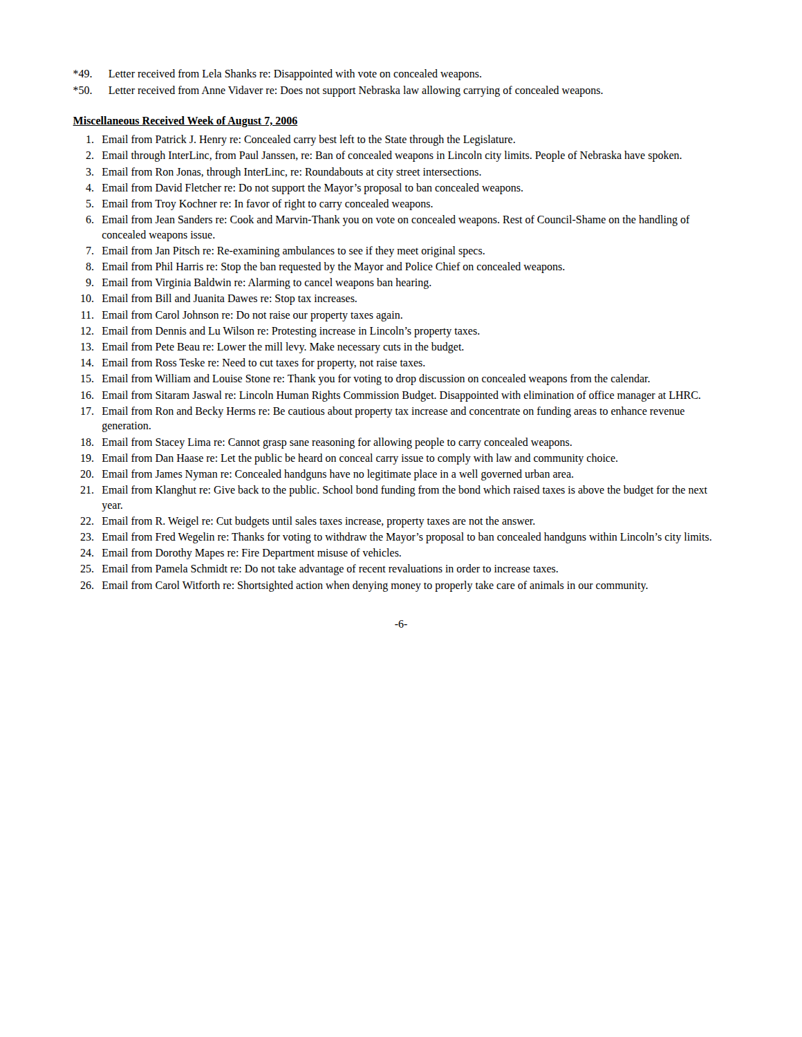*49. Letter received from Lela Shanks re: Disappointed with vote on concealed weapons.
*50. Letter received from Anne Vidaver re: Does not support Nebraska law allowing carrying of concealed weapons.
Miscellaneous Received Week of August 7, 2006
Email from Patrick J. Henry re: Concealed carry best left to the State through the Legislature.
Email through InterLinc, from Paul Janssen, re: Ban of concealed weapons in Lincoln city limits. People of Nebraska have spoken.
Email from Ron Jonas, through InterLinc, re: Roundabouts at city street intersections.
Email from David Fletcher re: Do not support the Mayor’s proposal to ban concealed weapons.
Email from Troy Kochner re: In favor of right to carry concealed weapons.
Email from Jean Sanders re: Cook and Marvin-Thank you on vote on concealed weapons. Rest of Council-Shame on the handling of concealed weapons issue.
Email from Jan Pitsch re: Re-examining ambulances to see if they meet original specs.
Email from Phil Harris re: Stop the ban requested by the Mayor and Police Chief on concealed weapons.
Email from Virginia Baldwin re: Alarming to cancel weapons ban hearing.
Email from Bill and Juanita Dawes re: Stop tax increases.
Email from Carol Johnson re: Do not raise our property taxes again.
Email from Dennis and Lu Wilson re: Protesting increase in Lincoln’s property taxes.
Email from Pete Beau re: Lower the mill levy. Make necessary cuts in the budget.
Email from Ross Teske re: Need to cut taxes for property, not raise taxes.
Email from William and Louise Stone re: Thank you for voting to drop discussion on concealed weapons from the calendar.
Email from Sitaram Jaswal re: Lincoln Human Rights Commission Budget. Disappointed with elimination of office manager at LHRC.
Email from Ron and Becky Herms re: Be cautious about property tax increase and concentrate on funding areas to enhance revenue generation.
Email from Stacey Lima re: Cannot grasp sane reasoning for allowing people to carry concealed weapons.
Email from Dan Haase re: Let the public be heard on conceal carry issue to comply with law and community choice.
Email from James Nyman re: Concealed handguns have no legitimate place in a well governed urban area.
Email from Klanghut re: Give back to the public. School bond funding from the bond which raised taxes is above the budget for the next year.
Email from R. Weigel re: Cut budgets until sales taxes increase, property taxes are not the answer.
Email from Fred Wegelin re: Thanks for voting to withdraw the Mayor’s proposal to ban concealed handguns within Lincoln’s city limits.
Email from Dorothy Mapes re: Fire Department misuse of vehicles.
Email from Pamela Schmidt re: Do not take advantage of recent revaluations in order to increase taxes.
Email from Carol Witforth re: Shortsighted action when denying money to properly take care of animals in our community.
-6-